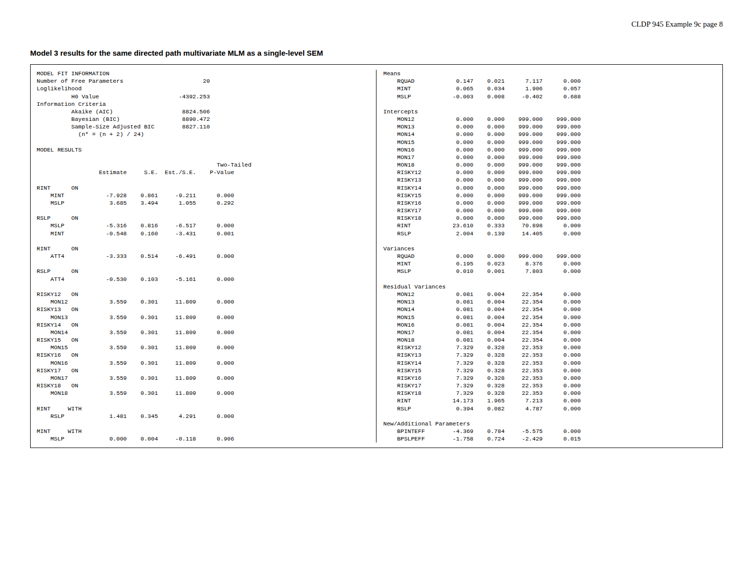CLDP 945 Example 9c page 8
Model 3 results for the same directed path multivariate MLM as a single-level SEM
MODEL FIT INFORMATION
Number of Free Parameters                       20
Loglikelihood
          H0 Value                       -4392.253
Information Criteria
          Akaike (AIC)                    8824.506
          Bayesian (BIC)                  8890.472
          Sample-Size Adjusted BIC        8827.110
            (n* = (n + 2) / 24)

MODEL RESULTS

                                                    Two-Tailed
                  Estimate     S.E.  Est./S.E.    P-Value

RINT      ON
    MINT            -7.928    0.861     -9.211      0.000
    MSLP             3.685    3.494      1.055      0.292

RSLP      ON
    MSLP            -5.316    0.816     -6.517      0.000
    MINT            -0.548    0.160     -3.431      0.001

RINT      ON
    ATT4            -3.333    0.514     -6.491      0.000

RSLP      ON
    ATT4            -0.530    0.103     -5.161      0.000

RISKY12   ON
    MON12            3.559    0.301     11.809      0.000
RISKY13   ON
    MON13            3.559    0.301     11.809      0.000
RISKY14   ON
    MON14            3.559    0.301     11.809      0.000
RISKY15   ON
    MON15            3.559    0.301     11.809      0.000
RISKY16   ON
    MON16            3.559    0.301     11.809      0.000
RISKY17   ON
    MON17            3.559    0.301     11.809      0.000
RISKY18   ON
    MON18            3.559    0.301     11.809      0.000

RINT     WITH
    RSLP             1.481    0.345      4.291      0.000

MINT     WITH
    MSLP             0.000    0.004     -0.118      0.906
Means
    RQUAD            0.147    0.021      7.117      0.000
    MINT             0.065    0.034      1.906      0.057
    MSLP            -0.003    0.008     -0.402      0.688

Intercepts
    MON12            0.000    0.000    999.000    999.000
    MON13            0.000    0.000    999.000    999.000
    MON14            0.000    0.000    999.000    999.000
    MON15            0.000    0.000    999.000    999.000
    MON16            0.000    0.000    999.000    999.000
    MON17            0.000    0.000    999.000    999.000
    MON18            0.000    0.000    999.000    999.000
    RISKY12          0.000    0.000    999.000    999.000
    RISKY13          0.000    0.000    999.000    999.000
    RISKY14          0.000    0.000    999.000    999.000
    RISKY15          0.000    0.000    999.000    999.000
    RISKY16          0.000    0.000    999.000    999.000
    RISKY17          0.000    0.000    999.000    999.000
    RISKY18          0.000    0.000    999.000    999.000
    RINT            23.610    0.333     70.898      0.000
    RSLP             2.004    0.139     14.405      0.000

Variances
    RQUAD            0.000    0.000    999.000    999.000
    MINT             0.195    0.023      8.376      0.000
    MSLP             0.010    0.001      7.803      0.000

Residual Variances
    MON12            0.081    0.004     22.354      0.000
    MON13            0.081    0.004     22.354      0.000
    MON14            0.081    0.004     22.354      0.000
    MON15            0.081    0.004     22.354      0.000
    MON16            0.081    0.004     22.354      0.000
    MON17            0.081    0.004     22.354      0.000
    MON18            0.081    0.004     22.354      0.000
    RISKY12          7.329    0.328     22.353      0.000
    RISKY13          7.329    0.328     22.353      0.000
    RISKY14          7.329    0.328     22.353      0.000
    RISKY15          7.329    0.328     22.353      0.000
    RISKY16          7.329    0.328     22.353      0.000
    RISKY17          7.329    0.328     22.353      0.000
    RISKY18          7.329    0.328     22.353      0.000
    RINT            14.173    1.965      7.213      0.000
    RSLP             0.394    0.082      4.787      0.000

New/Additional Parameters
    BPINTEFF        -4.369    0.784     -5.575      0.000
    BPSLPEFF        -1.758    0.724     -2.429      0.015